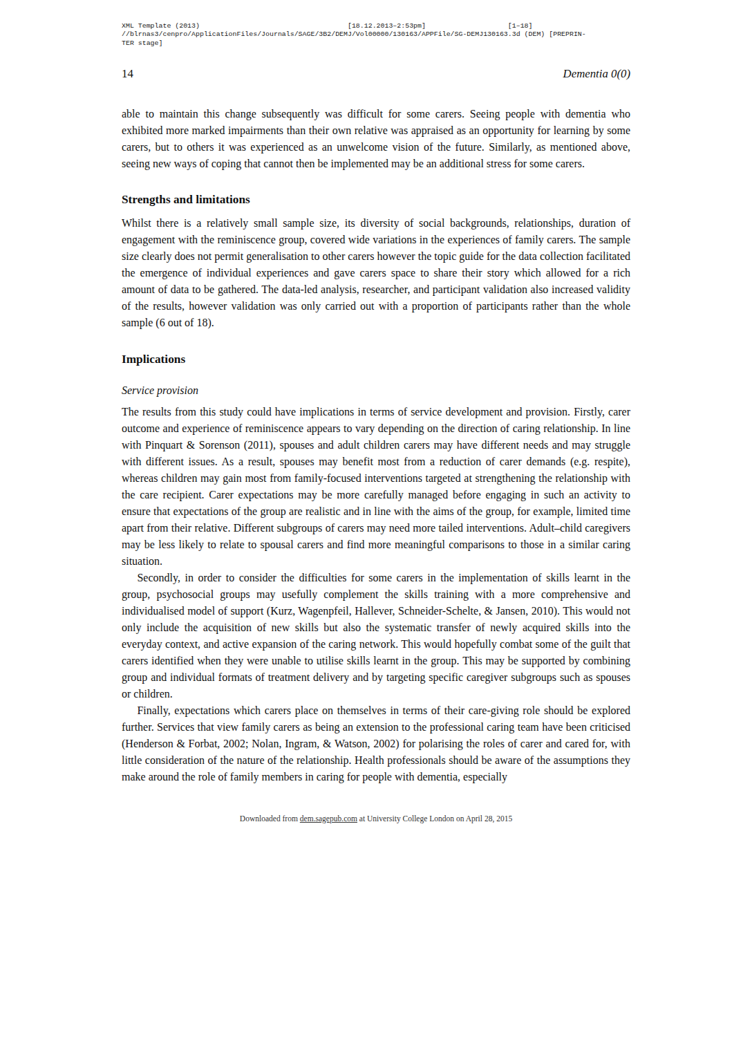XML Template (2013) [18.12.2013–2:53pm] [1–18] //blrnas3/cenpro/ApplicationFiles/Journals/SAGE/3B2/DEMJ/Vol00000/130163/APPFile/SG-DEMJ130163.3d (DEM) [PREPRIN- TER stage]
14 Dementia 0(0)
able to maintain this change subsequently was difficult for some carers. Seeing people with dementia who exhibited more marked impairments than their own relative was appraised as an opportunity for learning by some carers, but to others it was experienced as an unwelcome vision of the future. Similarly, as mentioned above, seeing new ways of coping that cannot then be implemented may be an additional stress for some carers.
Strengths and limitations
Whilst there is a relatively small sample size, its diversity of social backgrounds, relationships, duration of engagement with the reminiscence group, covered wide variations in the experiences of family carers. The sample size clearly does not permit generalisation to other carers however the topic guide for the data collection facilitated the emergence of individual experiences and gave carers space to share their story which allowed for a rich amount of data to be gathered. The data-led analysis, researcher, and participant validation also increased validity of the results, however validation was only carried out with a proportion of participants rather than the whole sample (6 out of 18).
Implications
Service provision
The results from this study could have implications in terms of service development and provision. Firstly, carer outcome and experience of reminiscence appears to vary depending on the direction of caring relationship. In line with Pinquart & Sorenson (2011), spouses and adult children carers may have different needs and may struggle with different issues. As a result, spouses may benefit most from a reduction of carer demands (e.g. respite), whereas children may gain most from family-focused interventions targeted at strengthening the relationship with the care recipient. Carer expectations may be more carefully managed before engaging in such an activity to ensure that expectations of the group are realistic and in line with the aims of the group, for example, limited time apart from their relative. Different subgroups of carers may need more tailed interventions. Adult–child caregivers may be less likely to relate to spousal carers and find more meaningful comparisons to those in a similar caring situation.
Secondly, in order to consider the difficulties for some carers in the implementation of skills learnt in the group, psychosocial groups may usefully complement the skills training with a more comprehensive and individualised model of support (Kurz, Wagenpfeil, Hallever, Schneider-Schelte, & Jansen, 2010). This would not only include the acquisition of new skills but also the systematic transfer of newly acquired skills into the everyday context, and active expansion of the caring network. This would hopefully combat some of the guilt that carers identified when they were unable to utilise skills learnt in the group. This may be supported by combining group and individual formats of treatment delivery and by targeting specific caregiver subgroups such as spouses or children.
Finally, expectations which carers place on themselves in terms of their care-giving role should be explored further. Services that view family carers as being an extension to the professional caring team have been criticised (Henderson & Forbat, 2002; Nolan, Ingram, & Watson, 2002) for polarising the roles of carer and cared for, with little consideration of the nature of the relationship. Health professionals should be aware of the assumptions they make around the role of family members in caring for people with dementia, especially
Downloaded from dem.sagepub.com at University College London on April 28, 2015